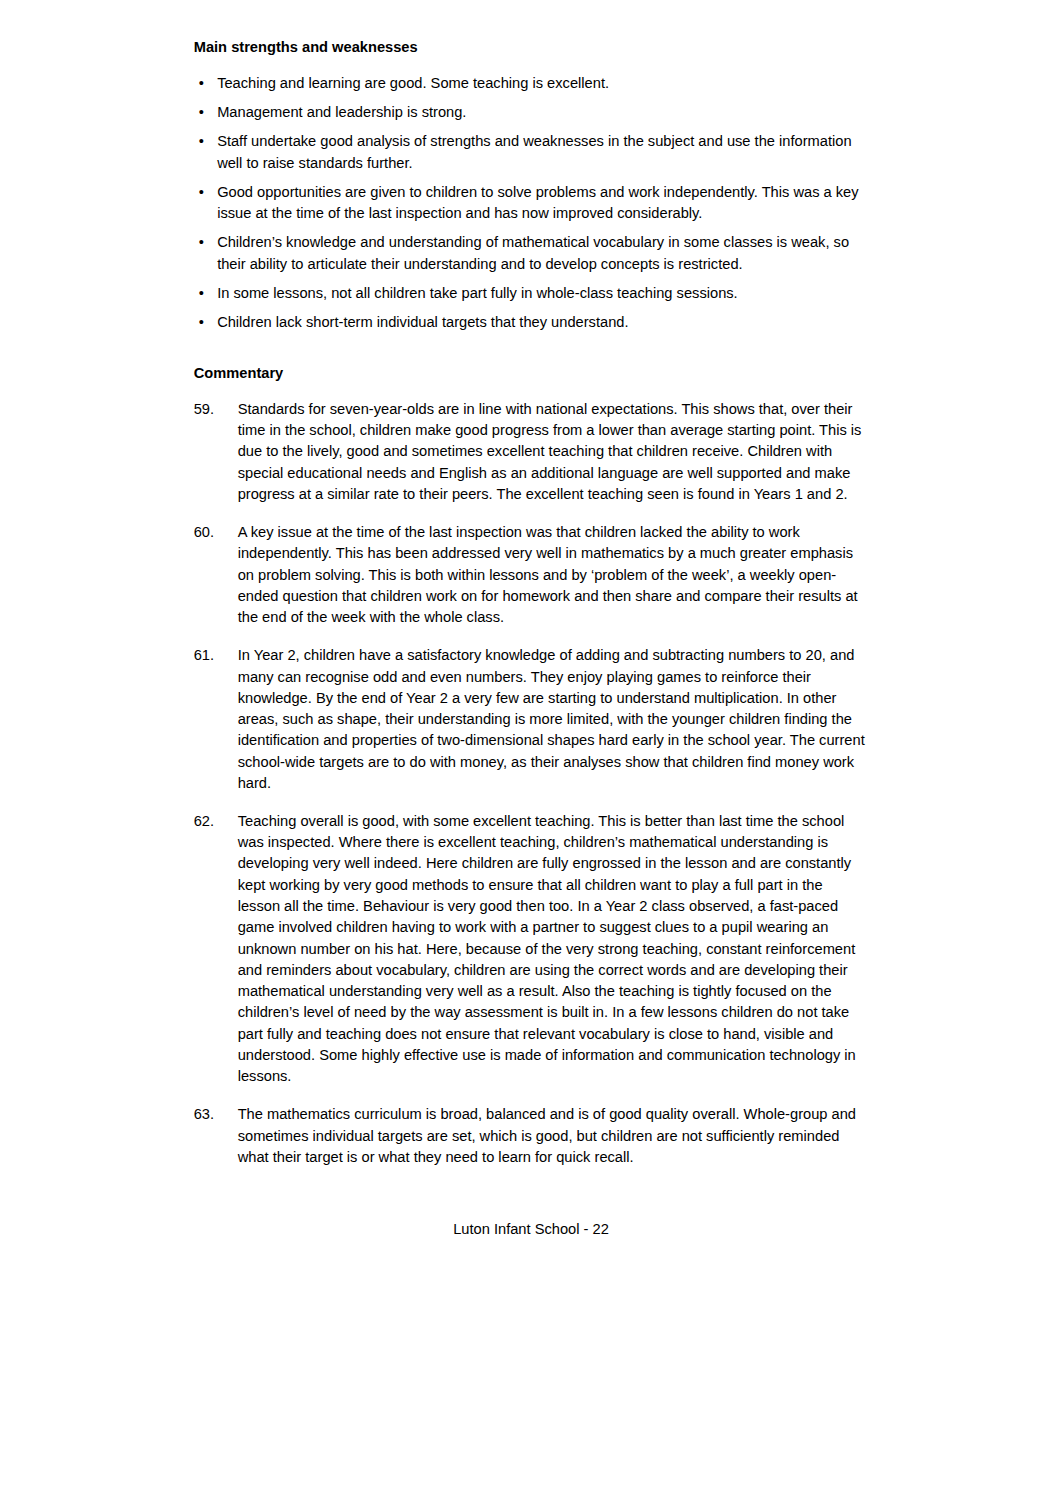Main strengths and weaknesses
Teaching and learning are good. Some teaching is excellent.
Management and leadership is strong.
Staff undertake good analysis of strengths and weaknesses in the subject and use the information well to raise standards further.
Good opportunities are given to children to solve problems and work independently. This was a key issue at the time of the last inspection and has now improved considerably.
Children’s knowledge and understanding of mathematical vocabulary in some classes is weak, so their ability to articulate their understanding and to develop concepts is restricted.
In some lessons, not all children take part fully in whole-class teaching sessions.
Children lack short-term individual targets that they understand.
Commentary
Standards for seven-year-olds are in line with national expectations. This shows that, over their time in the school, children make good progress from a lower than average starting point. This is due to the lively, good and sometimes excellent teaching that children receive. Children with special educational needs and English as an additional language are well supported and make progress at a similar rate to their peers. The excellent teaching seen is found in Years 1 and 2.
A key issue at the time of the last inspection was that children lacked the ability to work independently. This has been addressed very well in mathematics by a much greater emphasis on problem solving. This is both within lessons and by ‘problem of the week’, a weekly open-ended question that children work on for homework and then share and compare their results at the end of the week with the whole class.
In Year 2, children have a satisfactory knowledge of adding and subtracting numbers to 20, and many can recognise odd and even numbers. They enjoy playing games to reinforce their knowledge. By the end of Year 2 a very few are starting to understand multiplication. In other areas, such as shape, their understanding is more limited, with the younger children finding the identification and properties of two-dimensional shapes hard early in the school year. The current school-wide targets are to do with money, as their analyses show that children find money work hard.
Teaching overall is good, with some excellent teaching. This is better than last time the school was inspected. Where there is excellent teaching, children’s mathematical understanding is developing very well indeed. Here children are fully engrossed in the lesson and are constantly kept working by very good methods to ensure that all children want to play a full part in the lesson all the time. Behaviour is very good then too. In a Year 2 class observed, a fast-paced game involved children having to work with a partner to suggest clues to a pupil wearing an unknown number on his hat. Here, because of the very strong teaching, constant reinforcement and reminders about vocabulary, children are using the correct words and are developing their mathematical understanding very well as a result. Also the teaching is tightly focused on the children’s level of need by the way assessment is built in. In a few lessons children do not take part fully and teaching does not ensure that relevant vocabulary is close to hand, visible and understood. Some highly effective use is made of information and communication technology in lessons.
The mathematics curriculum is broad, balanced and is of good quality overall. Whole-group and sometimes individual targets are set, which is good, but children are not sufficiently reminded what their target is or what they need to learn for quick recall.
Luton Infant School - 22